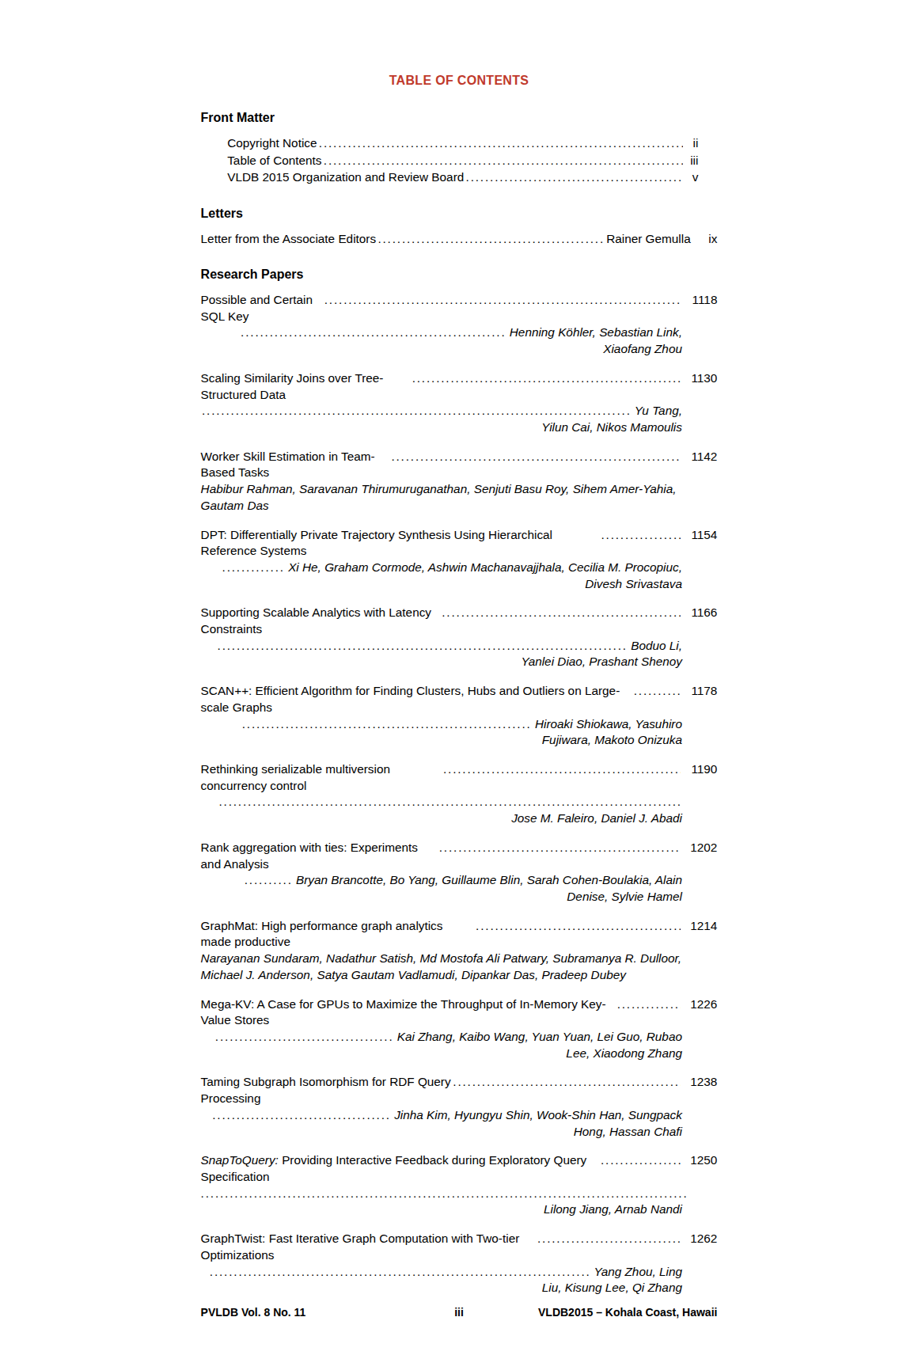Table of Contents
Front Matter
Copyright Notice ........................................................................................................... ii
Table of Contents ......................................................................................................... iii
VLDB 2015 Organization and Review Board ......................................................................... v
Letters
Letter from the Associate Editors ......................................................................... Rainer Gemulla ix
Research Papers
Possible and Certain SQL Key ................................................................................................... 1118
....................................................... Henning Köhler, Sebastian Link, Xiaofang Zhou
Scaling Similarity Joins over Tree-Structured Data ....................................................................... 1130
......................................................................................... Yu Tang, Yilun Cai, Nikos Mamoulis
Worker Skill Estimation in Team-Based Tasks ............................................................................. 1142
Habibur Rahman, Saravanan Thirumuruganathan, Senjuti Basu Roy, Sihem Amer-Yahia, Gautam Das
DPT: Differentially Private Trajectory Synthesis Using Hierarchical Reference Systems ................... 1154
............. Xi He, Graham Cormode, Ashwin Machanavajjhala, Cecilia M. Procopiuc, Divesh Srivastava
Supporting Scalable Analytics with Latency Constraints ............................................................. 1166
..................................................................................... Boduo Li, Yanlei Diao, Prashant Shenoy
SCAN++: Efficient Algorithm for Finding Clusters, Hubs and Outliers on Large-scale Graphs ........... 1178
............................................................ Hiroaki Shiokawa, Yasuhiro Fujiwara, Makoto Onizuka
Rethinking serializable multiversion concurrency control ............................................................. 1190
................................................................................................ Jose M. Faleiro, Daniel J. Abadi
Rank aggregation with ties: Experiments and Analysis ............................................................. 1202
.......... Bryan Brancotte, Bo Yang, Guillaume Blin, Sarah Cohen-Boulakia, Alain Denise, Sylvie Hamel
GraphMat: High performance graph analytics made productive .................................................... 1214
Narayanan Sundaram, Nadathur Satish, Md Mostofa Ali Patwary, Subramanya R. Dulloor, Michael J. Anderson, Satya Gautam Vadlamudi, Dipankar Das, Pradeep Dubey
Mega-KV: A Case for GPUs to Maximize the Throughput of In-Memory Key-Value Stores ............... 1226
..................................... Kai Zhang, Kaibo Wang, Yuan Yuan, Lei Guo, Rubao Lee, Xiaodong Zhang
Taming Subgraph Isomorphism for RDF Query Processing ........................................................... 1238
..................................... Jinha Kim, Hyungyu Shin, Wook-Shin Han, Sungpack Hong, Hassan Chafi
SnapToQuery: Providing Interactive Feedback during Exploratory Query Specification ................... 1250
..................................................................................................... Lilong Jiang, Arnab Nandi
GraphTwist: Fast Iterative Graph Computation with Two-tier Optimizations ................................... 1262
............................................................................... Yang Zhou, Ling Liu, Kisung Lee, Qi Zhang
PVLDB Vol. 8 No. 11
iii
VLDB2015 – Kohala Coast, Hawaii